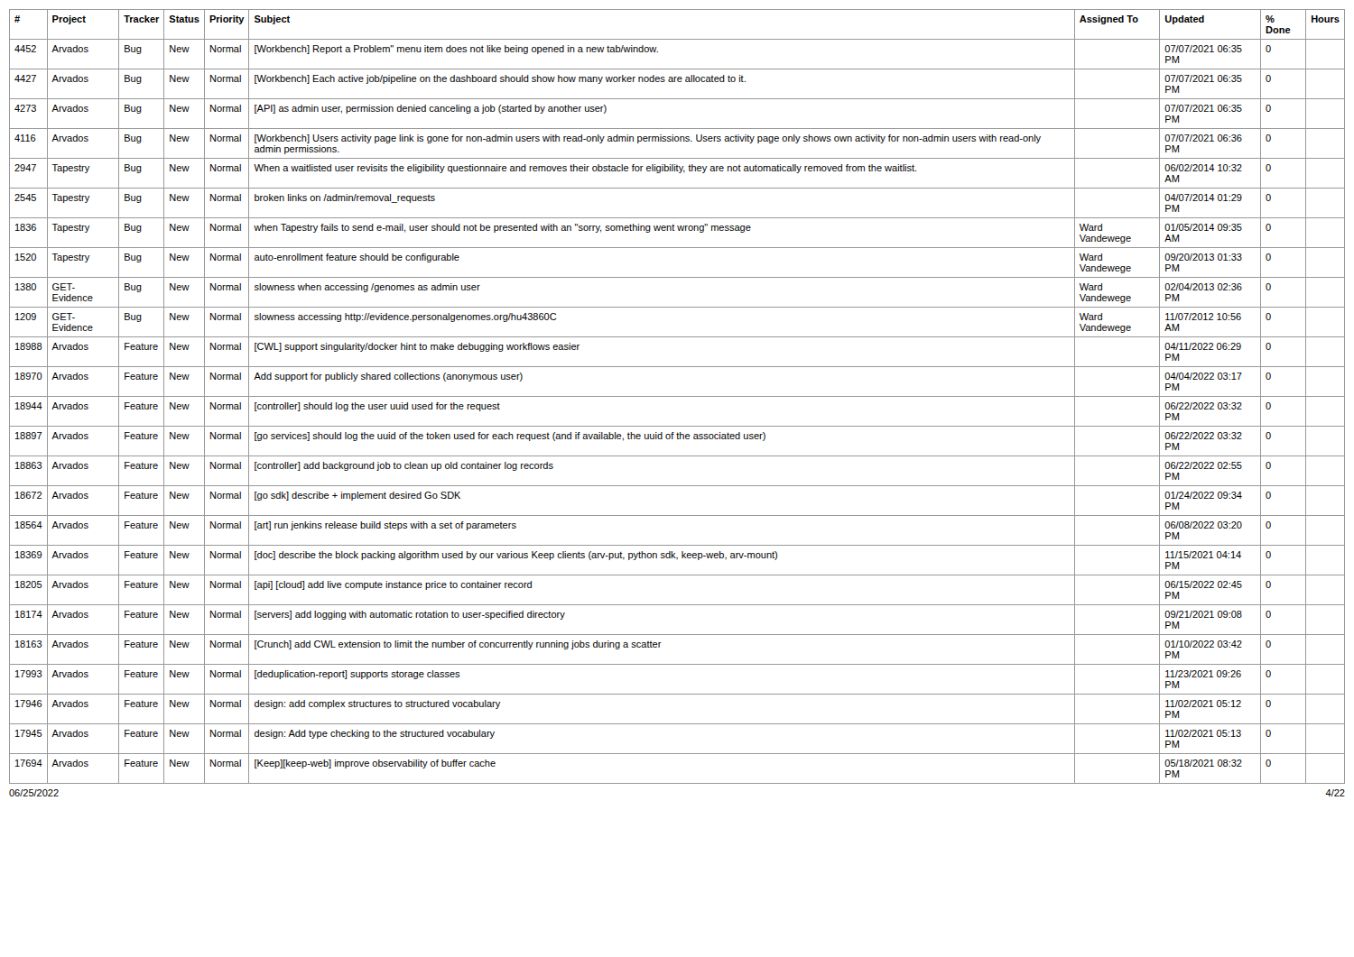| # | Project | Tracker | Status | Priority | Subject | Assigned To | Updated | % Done | Hours |
| --- | --- | --- | --- | --- | --- | --- | --- | --- | --- |
| 4452 | Arvados | Bug | New | Normal | [Workbench] Report a Problem" menu item does not like being opened in a new tab/window. | | 07/07/2021 06:35 PM | 0 | |
| 4427 | Arvados | Bug | New | Normal | [Workbench] Each active job/pipeline on the dashboard should show how many worker nodes are allocated to it. | | 07/07/2021 06:35 PM | 0 | |
| 4273 | Arvados | Bug | New | Normal | [API] as admin user, permission denied canceling a job (started by another user) | | 07/07/2021 06:35 PM | 0 | |
| 4116 | Arvados | Bug | New | Normal | [Workbench] Users activity page link is gone for non-admin users with read-only admin permissions. Users activity page only shows own activity for non-admin users with read-only admin permissions. | | 07/07/2021 06:36 PM | 0 | |
| 2947 | Tapestry | Bug | New | Normal | When a waitlisted user revisits the eligibility questionnaire and removes their obstacle for eligibility, they are not automatically removed from the waitlist. | | 06/02/2014 10:32 AM | 0 | |
| 2545 | Tapestry | Bug | New | Normal | broken links on /admin/removal_requests | | 04/07/2014 01:29 PM | 0 | |
| 1836 | Tapestry | Bug | New | Normal | when Tapestry fails to send e-mail, user should not be presented with an "sorry, something went wrong" message | Ward Vandewege | 01/05/2014 09:35 AM | 0 | |
| 1520 | Tapestry | Bug | New | Normal | auto-enrollment feature should be configurable | Ward Vandewege | 09/20/2013 01:33 PM | 0 | |
| 1380 | GET-Evidence | Bug | New | Normal | slowness when accessing /genomes as admin user | Ward Vandewege | 02/04/2013 02:36 PM | 0 | |
| 1209 | GET-Evidence | Bug | New | Normal | slowness accessing http://evidence.personalgenomes.org/hu43860C | Ward Vandewege | 11/07/2012 10:56 AM | 0 | |
| 18988 | Arvados | Feature | New | Normal | [CWL] support singularity/docker hint to make debugging workflows easier | | 04/11/2022 06:29 PM | 0 | |
| 18970 | Arvados | Feature | New | Normal | Add support for publicly shared collections (anonymous user) | | 04/04/2022 03:17 PM | 0 | |
| 18944 | Arvados | Feature | New | Normal | [controller] should log the user uuid used for the request | | 06/22/2022 03:32 PM | 0 | |
| 18897 | Arvados | Feature | New | Normal | [go services] should log the uuid of the token used for each request (and if available, the uuid of the associated user) | | 06/22/2022 03:32 PM | 0 | |
| 18863 | Arvados | Feature | New | Normal | [controller] add background job to clean up old container log records | | 06/22/2022 02:55 PM | 0 | |
| 18672 | Arvados | Feature | New | Normal | [go sdk] describe + implement desired Go SDK | | 01/24/2022 09:34 PM | 0 | |
| 18564 | Arvados | Feature | New | Normal | [art] run jenkins release build steps with a set of parameters | | 06/08/2022 03:20 PM | 0 | |
| 18369 | Arvados | Feature | New | Normal | [doc] describe the block packing algorithm used by our various Keep clients (arv-put, python sdk, keep-web, arv-mount) | | 11/15/2021 04:14 PM | 0 | |
| 18205 | Arvados | Feature | New | Normal | [api] [cloud] add live compute instance price to container record | | 06/15/2022 02:45 PM | 0 | |
| 18174 | Arvados | Feature | New | Normal | [servers] add logging with automatic rotation to user-specified directory | | 09/21/2021 09:08 PM | 0 | |
| 18163 | Arvados | Feature | New | Normal | [Crunch] add CWL extension to limit the number of concurrently running jobs during a scatter | | 01/10/2022 03:42 PM | 0 | |
| 17993 | Arvados | Feature | New | Normal | [deduplication-report] supports storage classes | | 11/23/2021 09:26 PM | 0 | |
| 17946 | Arvados | Feature | New | Normal | design: add complex structures to structured vocabulary | | 11/02/2021 05:12 PM | 0 | |
| 17945 | Arvados | Feature | New | Normal | design: Add type checking to the structured vocabulary | | 11/02/2021 05:13 PM | 0 | |
| 17694 | Arvados | Feature | New | Normal | [Keep][keep-web] improve observability of buffer cache | | 05/18/2021 08:32 PM | 0 | |
06/25/2022 4/22